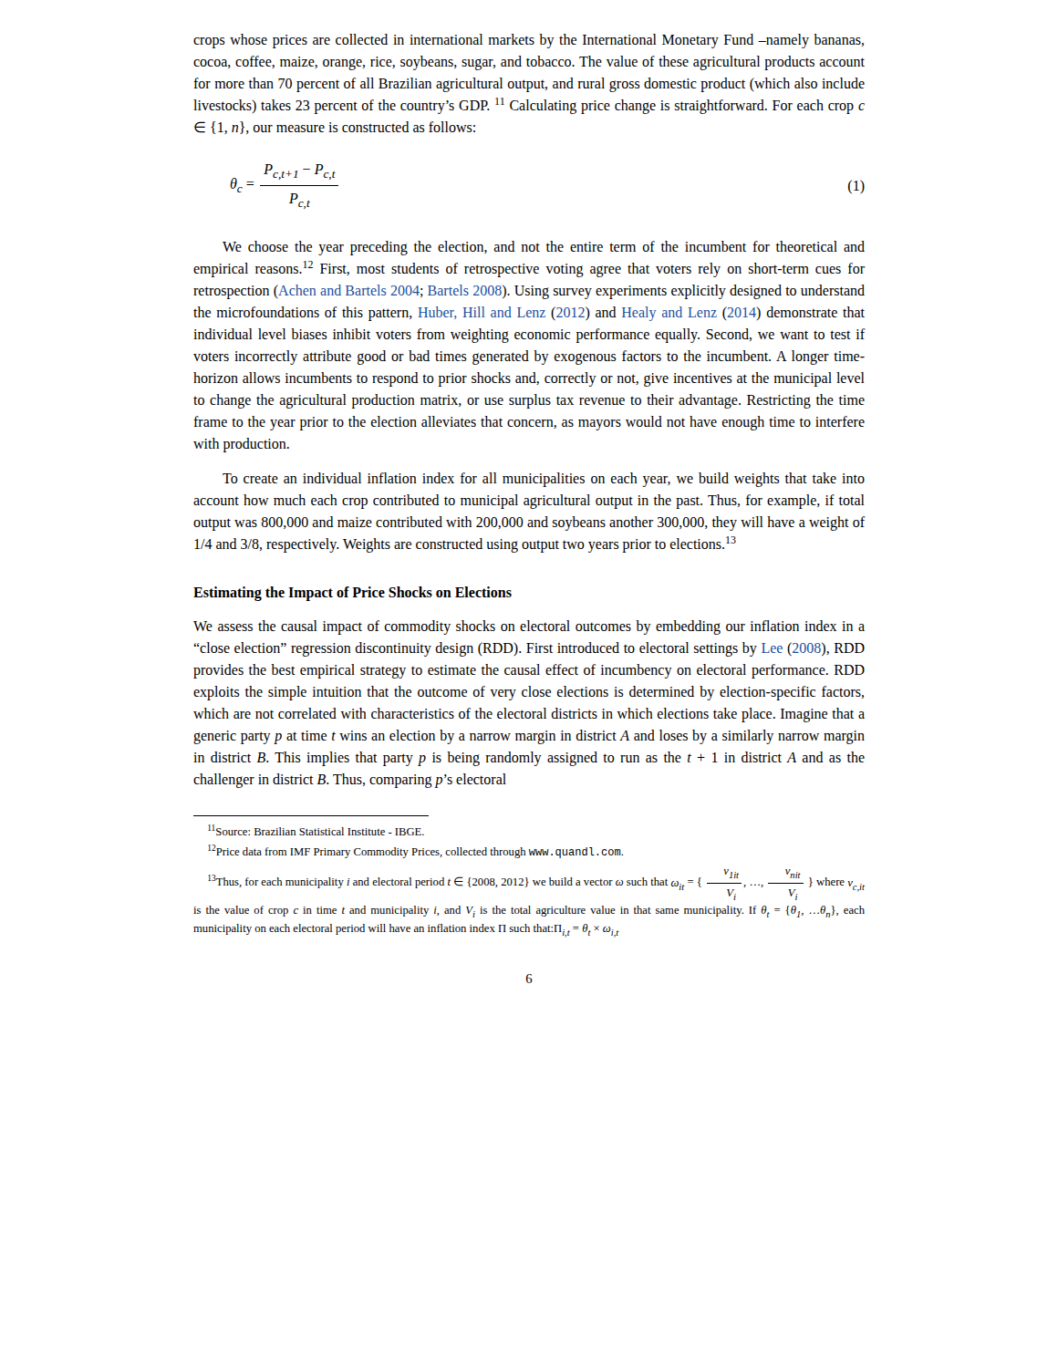crops whose prices are collected in international markets by the International Monetary Fund –namely bananas, cocoa, coffee, maize, orange, rice, soybeans, sugar, and tobacco. The value of these agricultural products account for more than 70 percent of all Brazilian agricultural output, and rural gross domestic product (which also include livestocks) takes 23 percent of the country’s GDP. 11 Calculating price change is straightforward. For each crop c ∈ {1, n}, our measure is constructed as follows:
θc = Pc,t+1 − Pc,t Pc,t
(1)
We choose the year preceding the election, and not the entire term of the incumbent for theoretical and empirical reasons.12 First, most students of retrospective voting agree that voters rely on short-term cues for retrospection (Achen and Bartels 2004; Bartels 2008). Using survey experiments explicitly designed to understand the microfoundations of this pattern, Huber, Hill and Lenz (2012) and Healy and Lenz (2014) demonstrate that individual level biases inhibit voters from weighting economic performance equally. Second, we want to test if voters incorrectly attribute good or bad times generated by exogenous factors to the incumbent. A longer time-horizon allows incumbents to respond to prior shocks and, correctly or not, give incentives at the municipal level to change the agricultural production matrix, or use surplus tax revenue to their advantage. Restricting the time frame to the year prior to the election alleviates that concern, as mayors would not have enough time to interfere with production.
To create an individual inflation index for all municipalities on each year, we build weights that take into account how much each crop contributed to municipal agricultural output in the past. Thus, for example, if total output was 800,000 and maize contributed with 200,000 and soybeans another 300,000, they will have a weight of 1/4 and 3/8, respectively. Weights are constructed using output two years prior to elections.13
Estimating the Impact of Price Shocks on Elections
We assess the causal impact of commodity shocks on electoral outcomes by embedding our inflation index in a “close election” regression discontinuity design (RDD). First introduced to electoral settings by Lee (2008), RDD provides the best empirical strategy to estimate the causal effect of incumbency on electoral performance. RDD exploits the simple intuition that the outcome of very close elections is determined by election-specific factors, which are not correlated with characteristics of the electoral districts in which elections take place. Imagine that a generic party p at time t wins an election by a narrow margin in district A and loses by a similarly narrow margin in district B. This implies that party p is being randomly assigned to run as the t + 1 in district A and as the challenger in district B. Thus, comparing p’s electoral
11Source: Brazilian Statistical Institute - IBGE.
12Price data from IMF Primary Commodity Prices, collected through www.quandl.com.
13Thus, for each municipality i and electoral period t ∈ {2008, 2012} we build a vector ω such that ωit = { v1it Vi, …, vnit Vi } where vc,it is the value of crop c in time t and municipality i, and Vi is the total agriculture value in that same municipality. If θt = {θ1, …θn}, each municipality on each electoral period will have an inflation index Π such that:Πi,t = θt × ωi,t
6